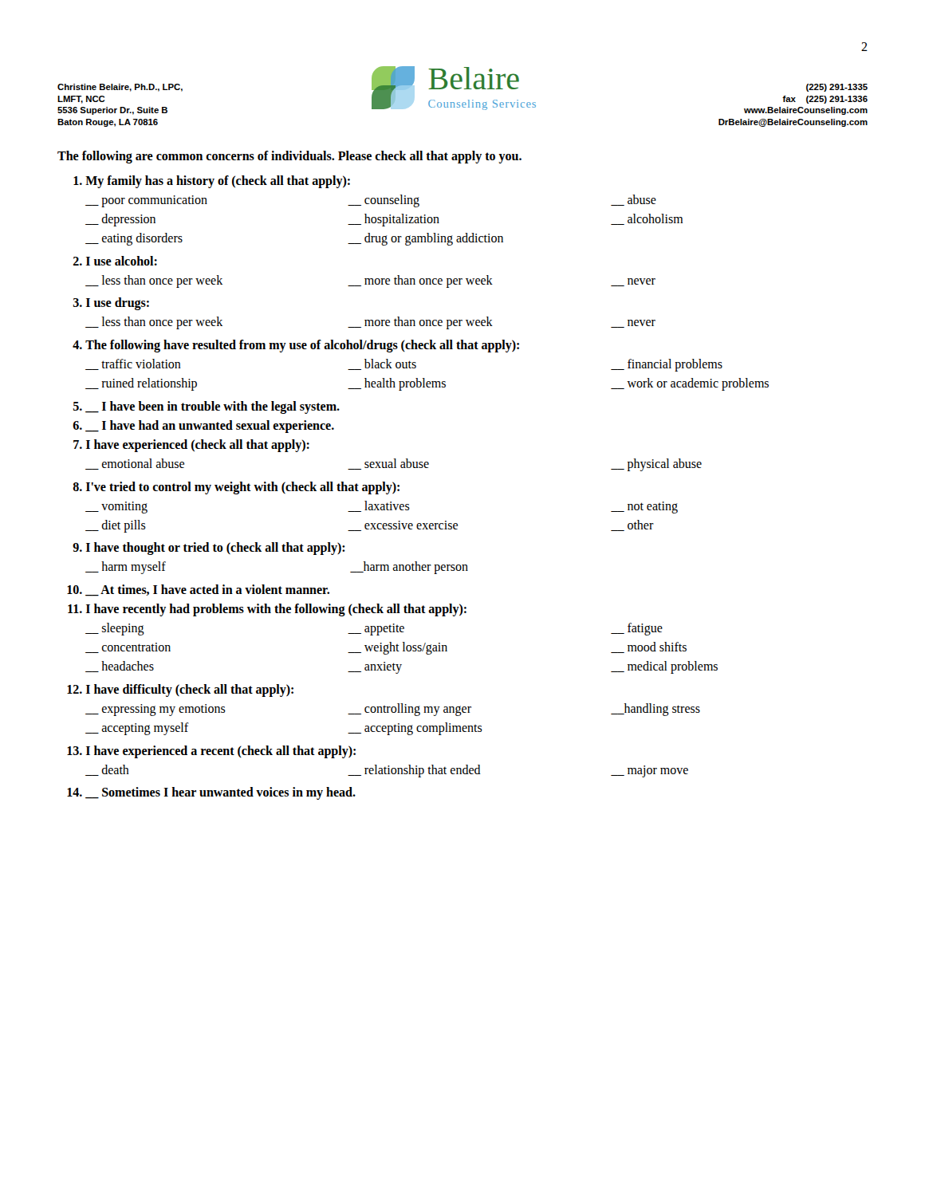2
Christine Belaire, Ph.D., LPC,
LMFT, NCC
5536 Superior Dr., Suite B
Baton Rouge, LA 70816
Belaire
Counseling Services
(225) 291-1335 fax (225) 291-1336 www.BelaireCounseling.com DrBelaire@BelaireCounseling.com
The following are common concerns of individuals. Please check all that apply to you.
My family has a history of (check all that apply):
__ poor communication __ counseling __ abuse __ depression __ hospitalization __ alcoholism __ eating disorders __ drug or gambling addiction
I use alcohol:
__ less than once per week __ more than once per week __ never
I use drugs:
__ less than once per week __ more than once per week __ never
The following have resulted from my use of alcohol/drugs (check all that apply):
__ traffic violation __ black outs __ financial problems __ ruined relationship __ health problems __ work or academic problems
__ I have been in trouble with the legal system.
__ I have had an unwanted sexual experience.
I have experienced (check all that apply):
__ emotional abuse __ sexual abuse __ physical abuse
I've tried to control my weight with (check all that apply):
__ vomiting __ laxatives __ not eating __ diet pills __ excessive exercise __ other
I have thought or tried to (check all that apply):
__ harm myself __harm another person
__ At times, I have acted in a violent manner.
I have recently had problems with the following (check all that apply):
__ sleeping __ appetite __ fatigue __ concentration __ weight loss/gain __ mood shifts __ headaches __ anxiety __ medical problems
I have difficulty (check all that apply):
__ expressing my emotions __ controlling my anger __handling stress __ accepting myself __ accepting compliments
I have experienced a recent (check all that apply):
__ death __ relationship that ended __ major move
__ Sometimes I hear unwanted voices in my head.